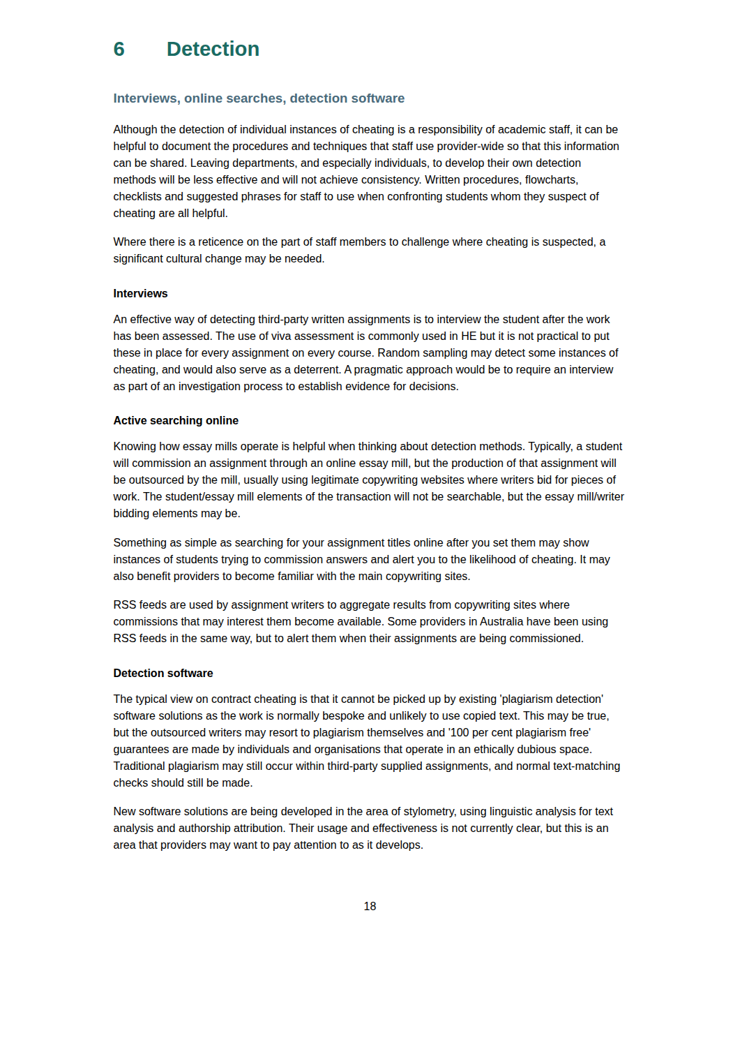6 Detection
Interviews, online searches, detection software
Although the detection of individual instances of cheating is a responsibility of academic staff, it can be helpful to document the procedures and techniques that staff use provider-wide so that this information can be shared. Leaving departments, and especially individuals, to develop their own detection methods will be less effective and will not achieve consistency. Written procedures, flowcharts, checklists and suggested phrases for staff to use when confronting students whom they suspect of cheating are all helpful.
Where there is a reticence on the part of staff members to challenge where cheating is suspected, a significant cultural change may be needed.
Interviews
An effective way of detecting third-party written assignments is to interview the student after the work has been assessed. The use of viva assessment is commonly used in HE but it is not practical to put these in place for every assignment on every course. Random sampling may detect some instances of cheating, and would also serve as a deterrent. A pragmatic approach would be to require an interview as part of an investigation process to establish evidence for decisions.
Active searching online
Knowing how essay mills operate is helpful when thinking about detection methods. Typically, a student will commission an assignment through an online essay mill, but the production of that assignment will be outsourced by the mill, usually using legitimate copywriting websites where writers bid for pieces of work. The student/essay mill elements of the transaction will not be searchable, but the essay mill/writer bidding elements may be.
Something as simple as searching for your assignment titles online after you set them may show instances of students trying to commission answers and alert you to the likelihood of cheating. It may also benefit providers to become familiar with the main copywriting sites.
RSS feeds are used by assignment writers to aggregate results from copywriting sites where commissions that may interest them become available. Some providers in Australia have been using RSS feeds in the same way, but to alert them when their assignments are being commissioned.
Detection software
The typical view on contract cheating is that it cannot be picked up by existing 'plagiarism detection' software solutions as the work is normally bespoke and unlikely to use copied text. This may be true, but the outsourced writers may resort to plagiarism themselves and '100 per cent plagiarism free' guarantees are made by individuals and organisations that operate in an ethically dubious space. Traditional plagiarism may still occur within third-party supplied assignments, and normal text-matching checks should still be made.
New software solutions are being developed in the area of stylometry, using linguistic analysis for text analysis and authorship attribution. Their usage and effectiveness is not currently clear, but this is an area that providers may want to pay attention to as it develops.
18